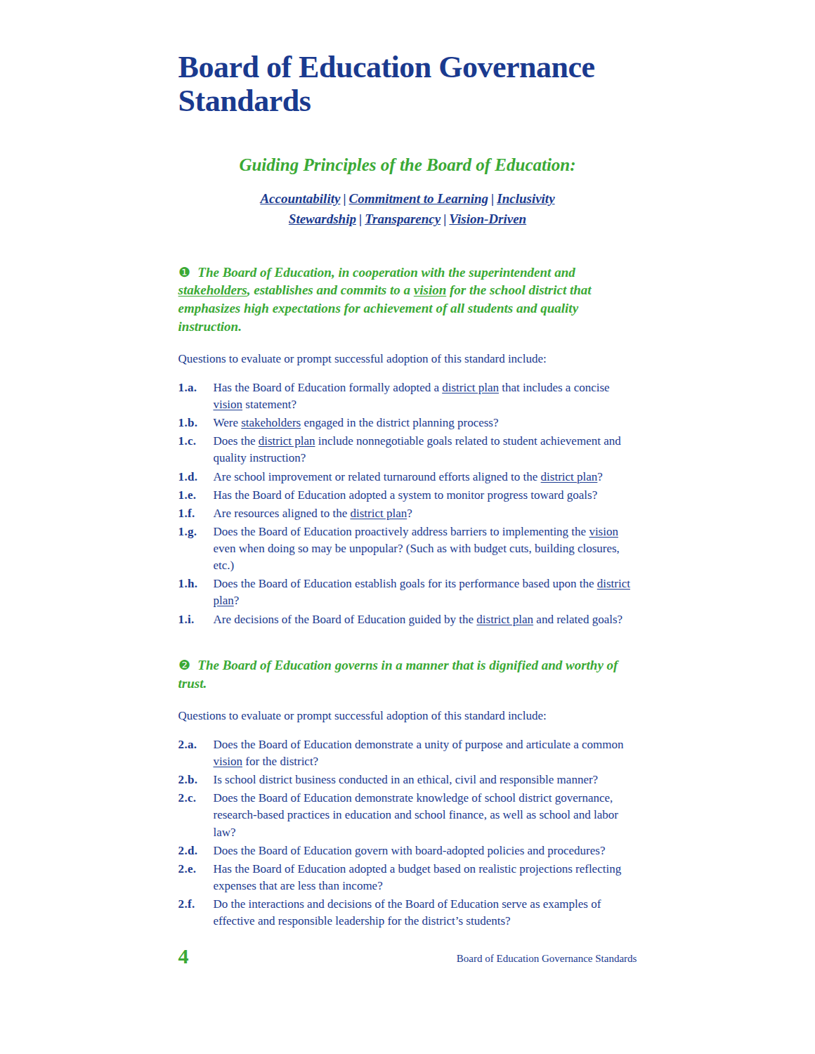Board of Education Governance
Standards
Guiding Principles of the Board of Education:
Accountability|Commitment to Learning|Inclusivity
Stewardship|Transparency|Vision-Driven
❶ The Board of Education, in cooperation with the superintendent and stakeholders, establishes and commits to a vision for the school district that emphasizes high expectations for achievement of all students and quality instruction.
Questions to evaluate or prompt successful adoption of this standard include:
1.a. Has the Board of Education formally adopted a district plan that includes a concise vision statement?
1.b. Were stakeholders engaged in the district planning process?
1.c. Does the district plan include nonnegotiable goals related to student achievement and quality instruction?
1.d. Are school improvement or related turnaround efforts aligned to the district plan?
1.e. Has the Board of Education adopted a system to monitor progress toward goals?
1.f. Are resources aligned to the district plan?
1.g. Does the Board of Education proactively address barriers to implementing the vision even when doing so may be unpopular? (Such as with budget cuts, building closures, etc.)
1.h. Does the Board of Education establish goals for its performance based upon the district plan?
1.i. Are decisions of the Board of Education guided by the district plan and related goals?
❷ The Board of Education governs in a manner that is dignified and worthy of trust.
Questions to evaluate or prompt successful adoption of this standard include:
2.a. Does the Board of Education demonstrate a unity of purpose and articulate a common vision for the district?
2.b. Is school district business conducted in an ethical, civil and responsible manner?
2.c. Does the Board of Education demonstrate knowledge of school district governance, research-based practices in education and school finance, as well as school and labor law?
2.d. Does the Board of Education govern with board-adopted policies and procedures?
2.e. Has the Board of Education adopted a budget based on realistic projections reflecting expenses that are less than income?
2.f. Do the interactions and decisions of the Board of Education serve as examples of effective and responsible leadership for the district’s students?
4
Board of Education Governance Standards